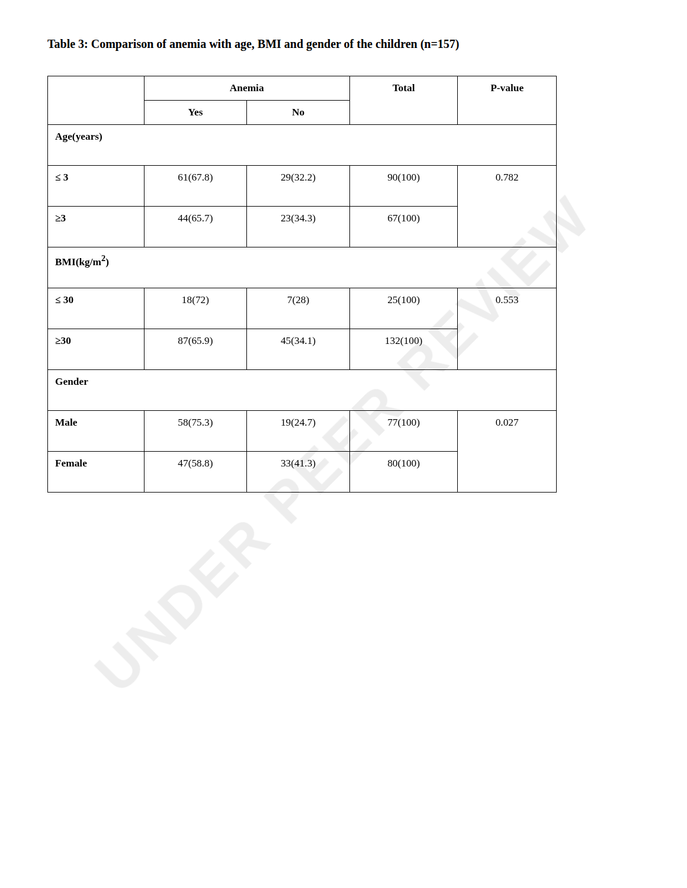UNDER PEER REVIEW
Table 3: Comparison of anemia with age, BMI and gender of the children (n=157)
| | Anemia | Total | P-value |
| --- | --- | --- | --- |
| Yes | No |
| Age(years) |
| ≤ 3 | 61(67.8) | 29(32.2) | 90(100) | 0.782 |
| ≥3 | 44(65.7) | 23(34.3) | 67(100) |
| BMI(kg/m 2 ) |
| ≤ 30 | 18(72) | 7(28) | 25(100) | 0.553 |
| ≥30 | 87(65.9) | 45(34.1) | 132(100) |
| Gender |
| Male | 58(75.3) | 19(24.7) | 77(100) | 0.027 |
| Female | 47(58.8) | 33(41.3) | 80(100) |